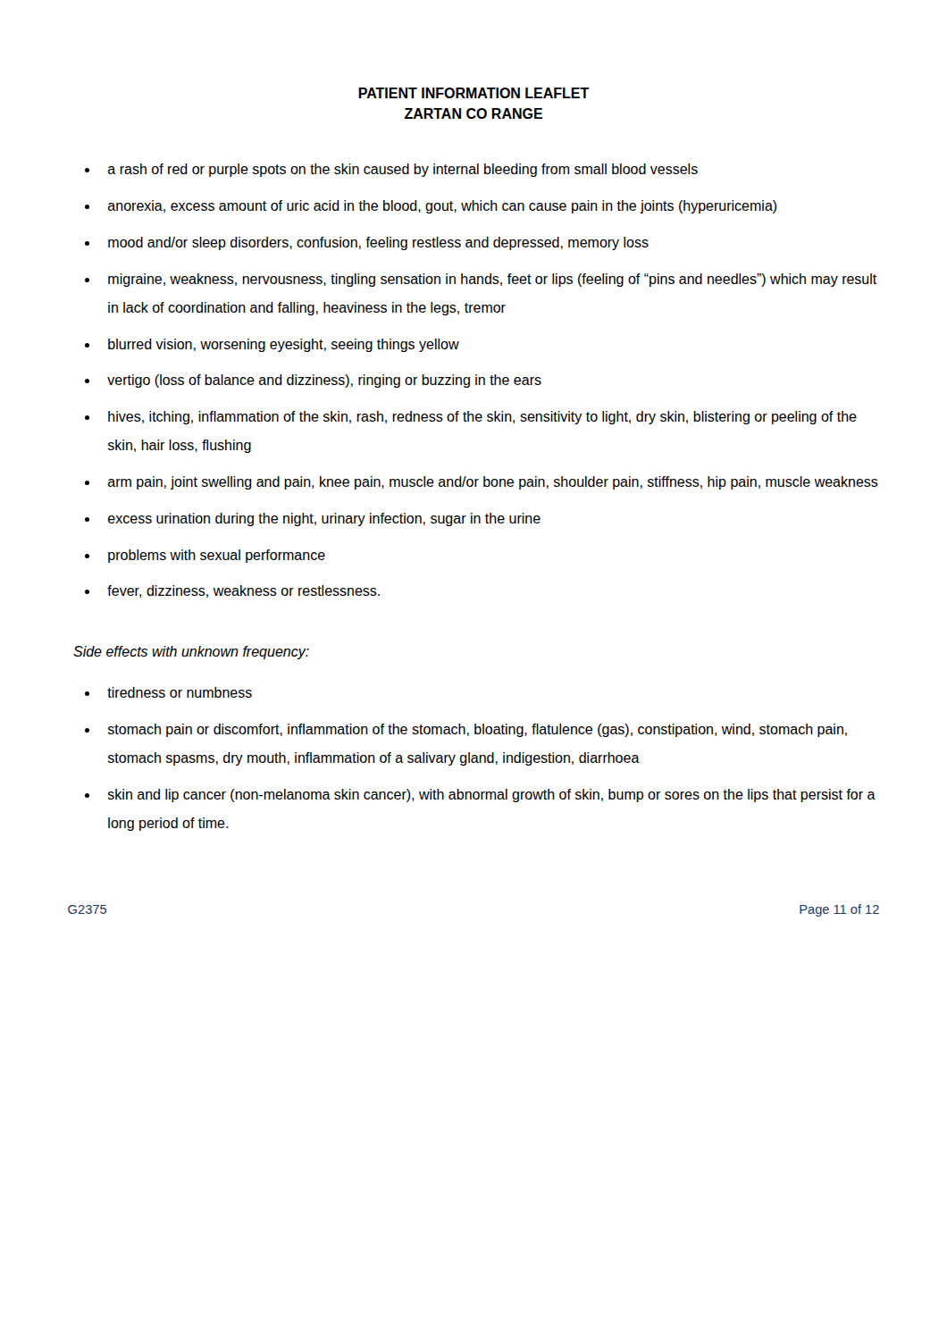PATIENT INFORMATION LEAFLET
ZARTAN CO RANGE
a rash of red or purple spots on the skin caused by internal bleeding from small blood vessels
anorexia, excess amount of uric acid in the blood, gout, which can cause pain in the joints (hyperuricemia)
mood and/or sleep disorders, confusion, feeling restless and depressed, memory loss
migraine, weakness, nervousness, tingling sensation in hands, feet or lips (feeling of “pins and needles”) which may result in lack of coordination and falling, heaviness in the legs, tremor
blurred vision, worsening eyesight, seeing things yellow
vertigo (loss of balance and dizziness), ringing or buzzing in the ears
hives, itching, inflammation of the skin, rash, redness of the skin, sensitivity to light, dry skin, blistering or peeling of the skin, hair loss, flushing
arm pain, joint swelling and pain, knee pain, muscle and/or bone pain, shoulder pain, stiffness, hip pain, muscle weakness
excess urination during the night, urinary infection, sugar in the urine
problems with sexual performance
fever, dizziness, weakness or restlessness.
Side effects with unknown frequency:
tiredness or numbness
stomach pain or discomfort, inflammation of the stomach, bloating, flatulence (gas), constipation, wind, stomach pain, stomach spasms, dry mouth, inflammation of a salivary gland, indigestion, diarrhoea
skin and lip cancer (non-melanoma skin cancer), with abnormal growth of skin, bump or sores on the lips that persist for a long period of time.
G2375 Page 11 of 12